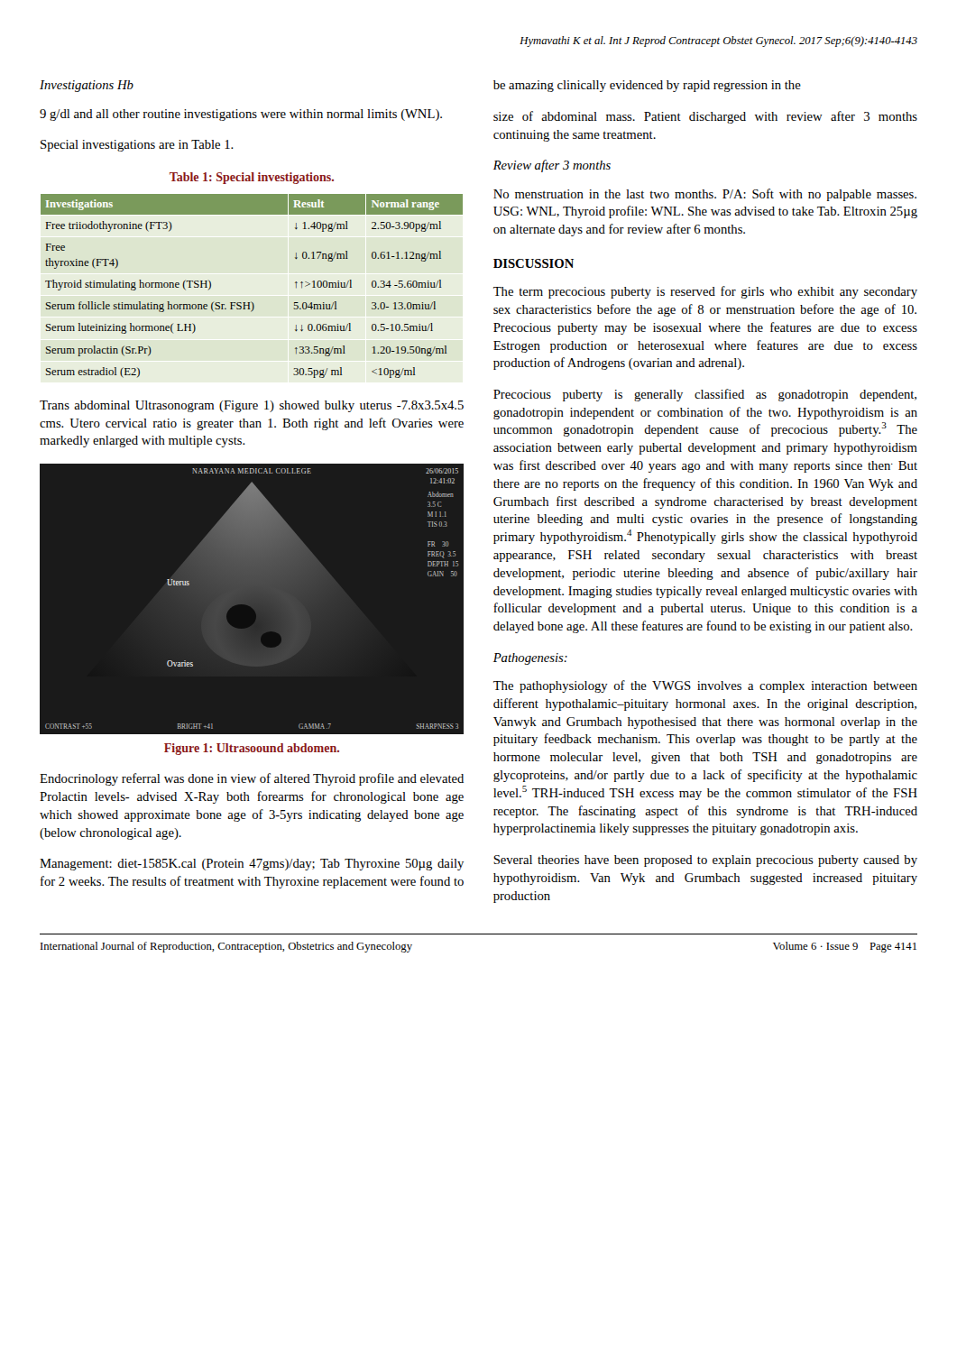Hymavathi K et al. Int J Reprod Contracept Obstet Gynecol. 2017 Sep;6(9):4140-4143
Investigations Hb
9 g/dl and all other routine investigations were within normal limits (WNL).
Special investigations are in Table 1.
Table 1: Special investigations.
| Investigations | Result | Normal range |
| --- | --- | --- |
| Free triiodothyronine (FT3) | ↓ 1.40pg/ml | 2.50-3.90pg/ml |
| Free thyroxine (FT4) | ↓ 0.17ng/ml | 0.61-1.12ng/ml |
| Thyroid stimulating hormone (TSH) | ↑↑ >100miu/l | 0.34 -5.60miu/l |
| Serum follicle stimulating hormone (Sr. FSH) | 5.04miu/l | 3.0- 13.0miu/l |
| Serum luteinizing hormone( LH) | ↓↓ 0.06miu/l | 0.5-10.5miu/l |
| Serum prolactin (Sr.Pr) | ↑ 33.5ng/ml | 1.20-19.50ng/ml |
| Serum estradiol (E2) | 30.5pg/ ml | <10pg/ml |
Trans abdominal Ultrasonogram (Figure 1) showed bulky uterus -7.8x3.5x4.5 cms. Utero cervical ratio is greater than 1. Both right and left Ovaries were markedly enlarged with multiple cysts.
NARAYANA MEDICAL COLLEGE 26/06/2015
12:41:02
Abdomen
3.5 C
M I 1.1
TIS 0.3
FR 30
FREQ 3.5
DEPTH 15
GAIN 50 Uterus Ovaries
CONTRAST +55 BRIGHT +41 GAMMA .7 SHARPNESS 3
Figure 1: Ultrasoound abdomen.
Endocrinology referral was done in view of altered Thyroid profile and elevated Prolactin levels- advised X-Ray both forearms for chronological bone age which showed approximate bone age of 3-5yrs indicating delayed bone age (below chronological age).
Management: diet-1585K.cal (Protein 47gms)/day; Tab Thyroxine 50µg daily for 2 weeks. The results of treatment with Thyroxine replacement were found to be amazing clinically evidenced by rapid regression in the
size of abdominal mass. Patient discharged with review after 3 months continuing the same treatment.
Review after 3 months
No menstruation in the last two months. P/A: Soft with no palpable masses. USG: WNL, Thyroid profile: WNL. She was advised to take Tab. Eltroxin 25µg on alternate days and for review after 6 months.
DISCUSSION
The term precocious puberty is reserved for girls who exhibit any secondary sex characteristics before the age of 8 or menstruation before the age of 10. Precocious puberty may be isosexual where the features are due to excess Estrogen production or heterosexual where features are due to excess production of Androgens (ovarian and adrenal).
Precocious puberty is generally classified as gonadotropin dependent, gonadotropin independent or combination of the two. Hypothyroidism is an uncommon gonadotropin dependent cause of precocious puberty.3 The association between early pubertal development and primary hypothyroidism was first described over 40 years ago and with many reports since then. But there are no reports on the frequency of this condition. In 1960 Van Wyk and Grumbach first described a syndrome characterised by breast development uterine bleeding and multi cystic ovaries in the presence of longstanding primary hypothyroidism.4 Phenotypically girls show the classical hypothyroid appearance, FSH related secondary sexual characteristics with breast development, periodic uterine bleeding and absence of pubic/axillary hair development. Imaging studies typically reveal enlarged multicystic ovaries with follicular development and a pubertal uterus. Unique to this condition is a delayed bone age. All these features are found to be existing in our patient also.
Pathogenesis:
The pathophysiology of the VWGS involves a complex interaction between different hypothalamic–pituitary hormonal axes. In the original description, Vanwyk and Grumbach hypothesised that there was hormonal overlap in the pituitary feedback mechanism. This overlap was thought to be partly at the hormone molecular level, given that both TSH and gonadotropins are glycoproteins, and/or partly due to a lack of specificity at the hypothalamic level.5 TRH-induced TSH excess may be the common stimulator of the FSH receptor. The fascinating aspect of this syndrome is that TRH-induced hyperprolactinemia likely suppresses the pituitary gonadotropin axis.
Several theories have been proposed to explain precocious puberty caused by hypothyroidism. Van Wyk and Grumbach suggested increased pituitary production
International Journal of Reproduction, Contraception, Obstetrics and Gynecology Volume 6 · Issue 9 Page 4141